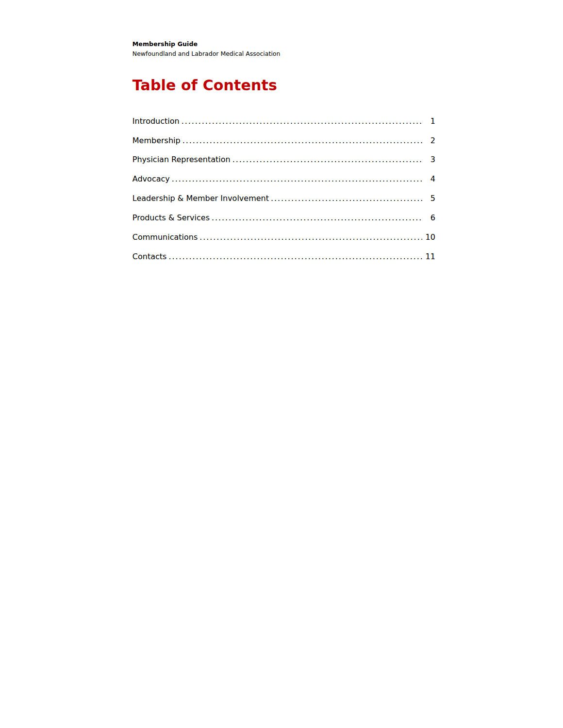Membership Guide
Newfoundland and Labrador Medical Association
Table of Contents
Introduction .................................................................................................. 1
Membership .................................................................................................. 2
Physician Representation .................................................................................................. 3
Advocacy .................................................................................................. 4
Leadership & Member Involvement .................................................................................................. 5
Products & Services .................................................................................................. 6
Communications .................................................................................................. 10
Contacts .................................................................................................. 11